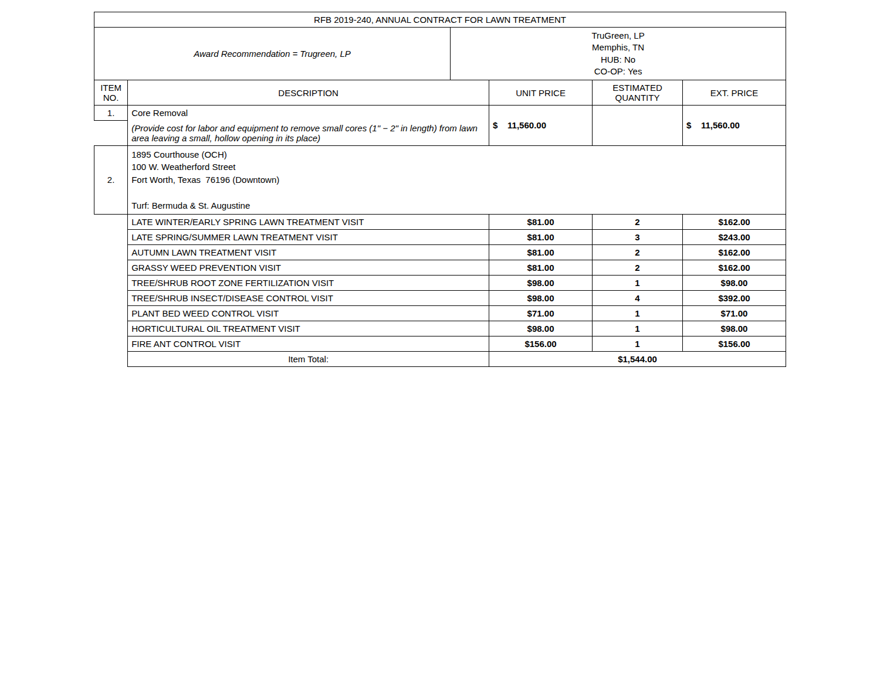| RFB 2019-240, ANNUAL CONTRACT FOR LAWN TREATMENT |
| Award Recommendation = Trugreen, LP | TruGreen, LP Memphis, TN HUB: No CO-OP: Yes |
| ITEM NO. | DESCRIPTION | UNIT PRICE | ESTIMATED QUANTITY | EXT. PRICE |
| 1. | Core Removal | $ 11,560.00 | | $ 11,560.00 |
| | (Provide cost for labor and equipment to remove small cores (1" − 2" in length) from lawn area leaving a small, hollow opening in its place) |
| 2. | 1895 Courthouse (OCH) 100 W. Weatherford Street Fort Worth, Texas 76196 (Downtown) Turf: Bermuda & St. Augustine |
| | LATE WINTER/EARLY SPRING LAWN TREATMENT VISIT | $81.00 | 2 | $162.00 |
| | LATE SPRING/SUMMER LAWN TREATMENT VISIT | $81.00 | 3 | $243.00 |
| | AUTUMN LAWN TREATMENT VISIT | $81.00 | 2 | $162.00 |
| | GRASSY WEED PREVENTION VISIT | $81.00 | 2 | $162.00 |
| | TREE/SHRUB ROOT ZONE FERTILIZATION VISIT | $98.00 | 1 | $98.00 |
| | TREE/SHRUB INSECT/DISEASE CONTROL VISIT | $98.00 | 4 | $392.00 |
| | PLANT BED WEED CONTROL VISIT | $71.00 | 1 | $71.00 |
| | HORTICULTURAL OIL TREATMENT VISIT | $98.00 | 1 | $98.00 |
| | FIRE ANT CONTROL VISIT | $156.00 | 1 | $156.00 |
| | Item Total: | $1,544.00 |